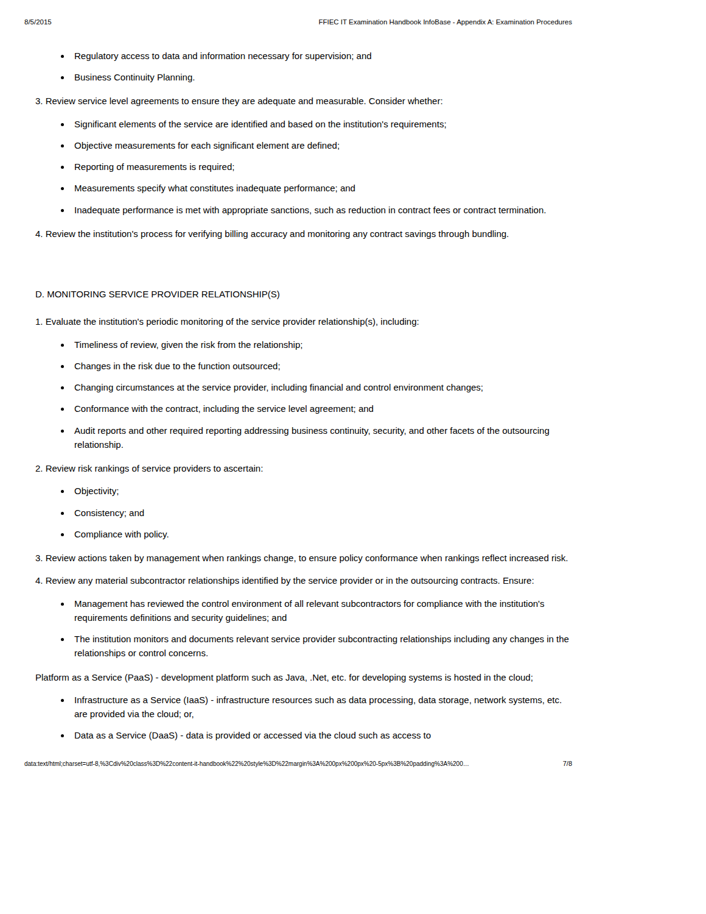8/5/2015
FFIEC IT Examination Handbook InfoBase - Appendix A: Examination Procedures
Regulatory access to data and information necessary for supervision; and
Business Continuity Planning.
3. Review service level agreements to ensure they are adequate and measurable. Consider whether:
Significant elements of the service are identified and based on the institution's requirements;
Objective measurements for each significant element are defined;
Reporting of measurements is required;
Measurements specify what constitutes inadequate performance; and
Inadequate performance is met with appropriate sanctions, such as reduction in contract fees or contract termination.
4. Review the institution's process for verifying billing accuracy and monitoring any contract savings through bundling.
D. MONITORING SERVICE PROVIDER RELATIONSHIP(S)
1. Evaluate the institution's periodic monitoring of the service provider relationship(s), including:
Timeliness of review, given the risk from the relationship;
Changes in the risk due to the function outsourced;
Changing circumstances at the service provider, including financial and control environment changes;
Conformance with the contract, including the service level agreement; and
Audit reports and other required reporting addressing business continuity, security, and other facets of the outsourcing relationship.
2. Review risk rankings of service providers to ascertain:
Objectivity;
Consistency; and
Compliance with policy.
3. Review actions taken by management when rankings change, to ensure policy conformance when rankings reflect increased risk.
4. Review any material subcontractor relationships identified by the service provider or in the outsourcing contracts. Ensure:
Management has reviewed the control environment of all relevant subcontractors for compliance with the institution's requirements definitions and security guidelines; and
The institution monitors and documents relevant service provider subcontracting relationships including any changes in the relationships or control concerns.
Platform as a Service (PaaS) - development platform such as Java, .Net, etc. for developing systems is hosted in the cloud;
Infrastructure as a Service (IaaS) - infrastructure resources such as data processing, data storage, network systems, etc. are provided via the cloud; or,
Data as a Service (DaaS) - data is provided or accessed via the cloud such as access to
data:text/html;charset=utf-8,%3Cdiv%20class%3D%22content-it-handbook%22%20style%3D%22margin%3A%200px%200px%20-5px%3B%20padding%3A%200…
7/8